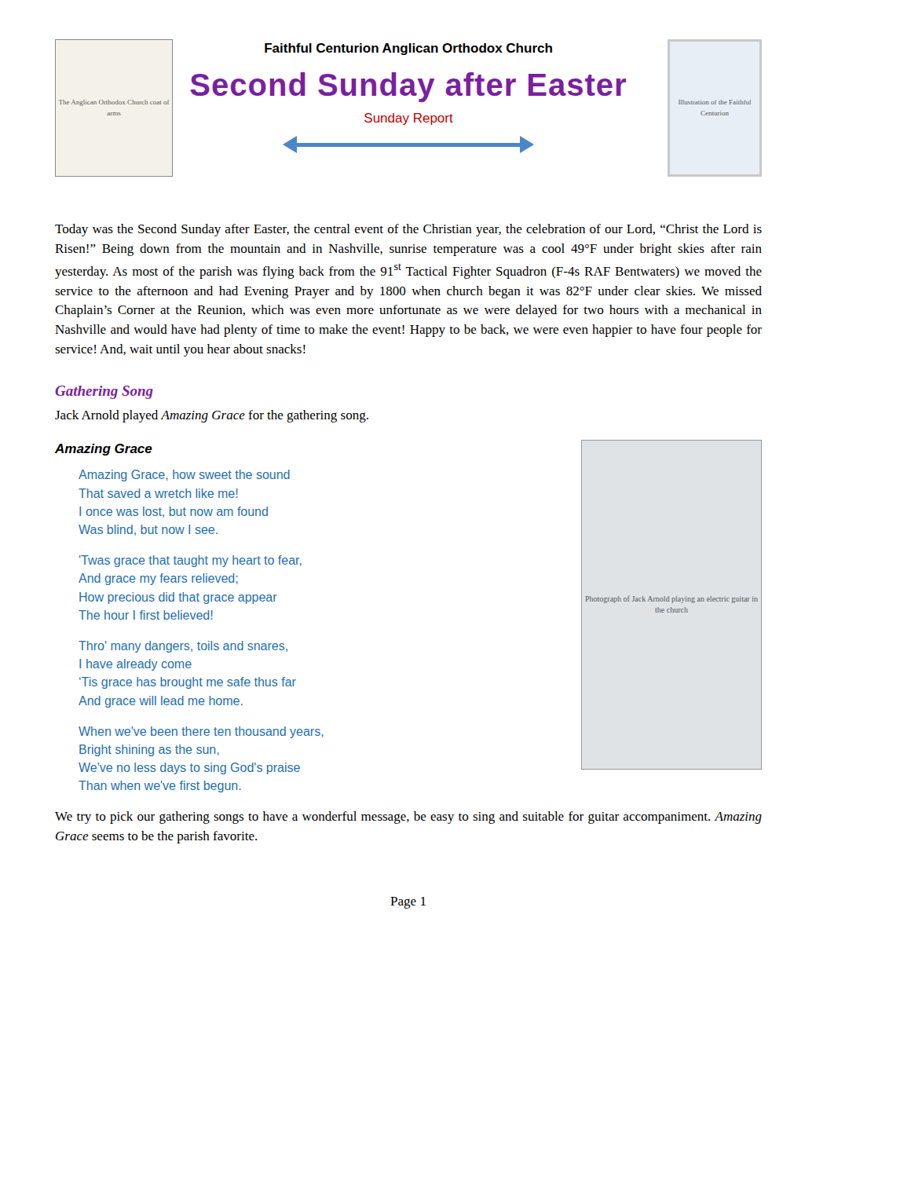The Anglican Orthodox Church coat of arms
Illustration of the Faithful Centurion
Faithful Centurion Anglican Orthodox Church
Second Sunday after Easter
Sunday Report
Today was the Second Sunday after Easter, the central event of the Christian year, the celebration of our Lord, “Christ the Lord is Risen!” Being down from the mountain and in Nashville, sunrise temperature was a cool 49°F under bright skies after rain yesterday. As most of the parish was flying back from the 91st Tactical Fighter Squadron (F-4s RAF Bentwaters) we moved the service to the afternoon and had Evening Prayer and by 1800 when church began it was 82°F under clear skies. We missed Chaplain’s Corner at the Reunion, which was even more unfortunate as we were delayed for two hours with a mechanical in Nashville and would have had plenty of time to make the event! Happy to be back, we were even happier to have four people for service! And, wait until you hear about snacks!
Gathering Song
Jack Arnold played Amazing Grace for the gathering song.
Photograph of Jack Arnold playing an electric guitar in the church
Amazing Grace
Amazing Grace, how sweet the sound
That saved a wretch like me!
I once was lost, but now am found
Was blind, but now I see.
'Twas grace that taught my heart to fear,
And grace my fears relieved;
How precious did that grace appear
The hour I first believed!
Thro' many dangers, toils and snares,
I have already come
‘Tis grace has brought me safe thus far
And grace will lead me home.
When we've been there ten thousand years,
Bright shining as the sun,
We've no less days to sing God's praise
Than when we've first begun.
We try to pick our gathering songs to have a wonderful message, be easy to sing and suitable for guitar accompaniment. Amazing Grace seems to be the parish favorite.
Page 1